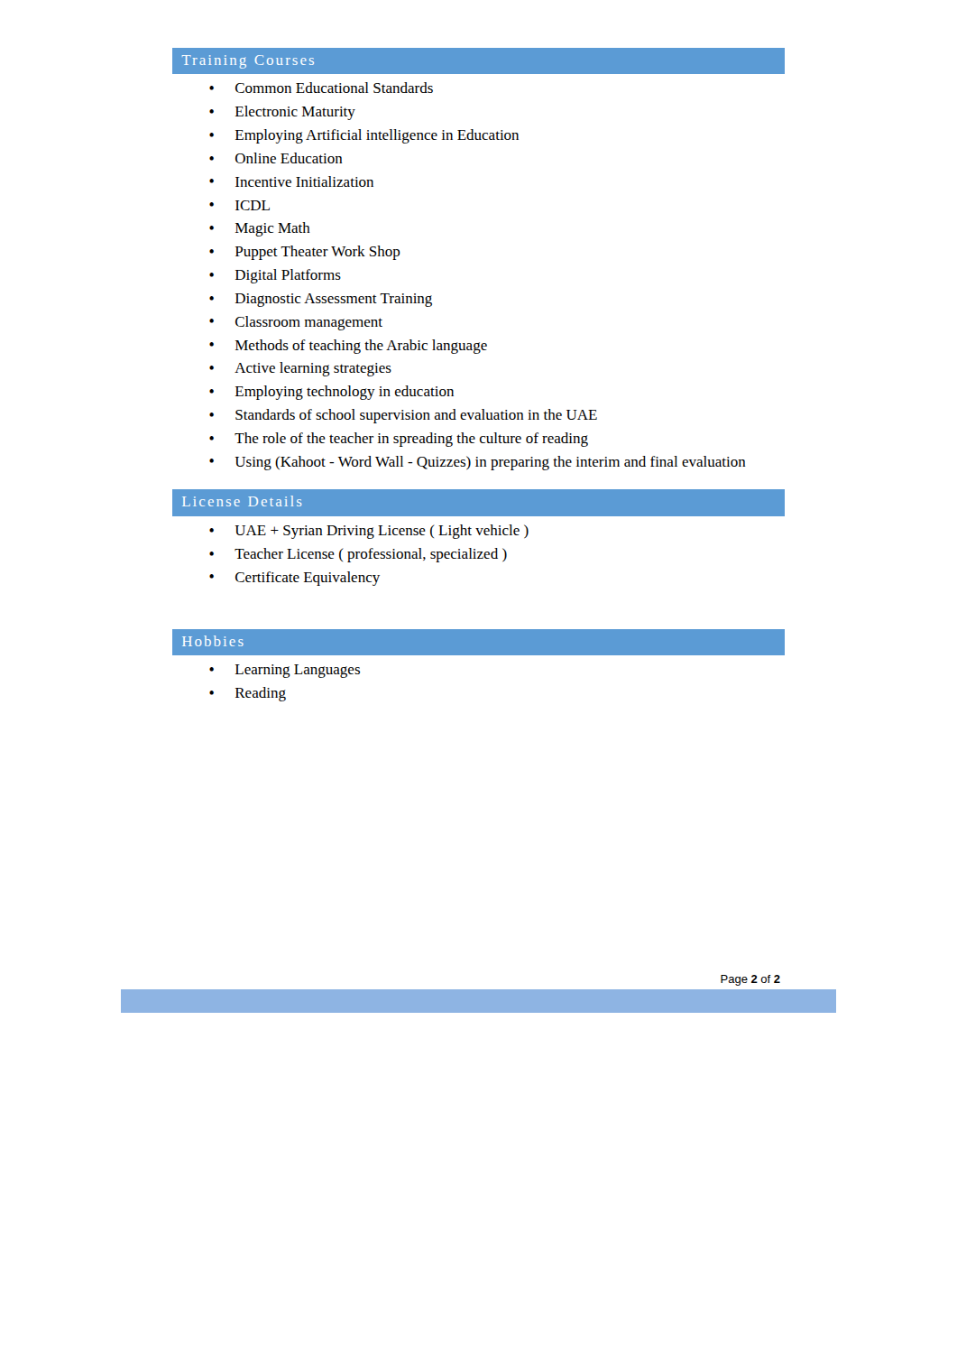Training Courses
Common Educational Standards
Electronic Maturity
Employing Artificial intelligence in Education
Online Education
Incentive Initialization
ICDL
Magic Math
Puppet Theater Work Shop
Digital Platforms
Diagnostic Assessment Training
Classroom management
Methods of teaching the Arabic language
Active learning strategies
Employing technology in education
Standards of school supervision and evaluation in the UAE
The role of the teacher in spreading the culture of reading
Using (Kahoot - Word Wall - Quizzes) in preparing the interim and final evaluation
License Details
UAE + Syrian Driving License ( Light vehicle )
Teacher License ( professional, specialized )
Certificate Equivalency
Hobbies
Learning Languages
Reading
Page 2 of 2